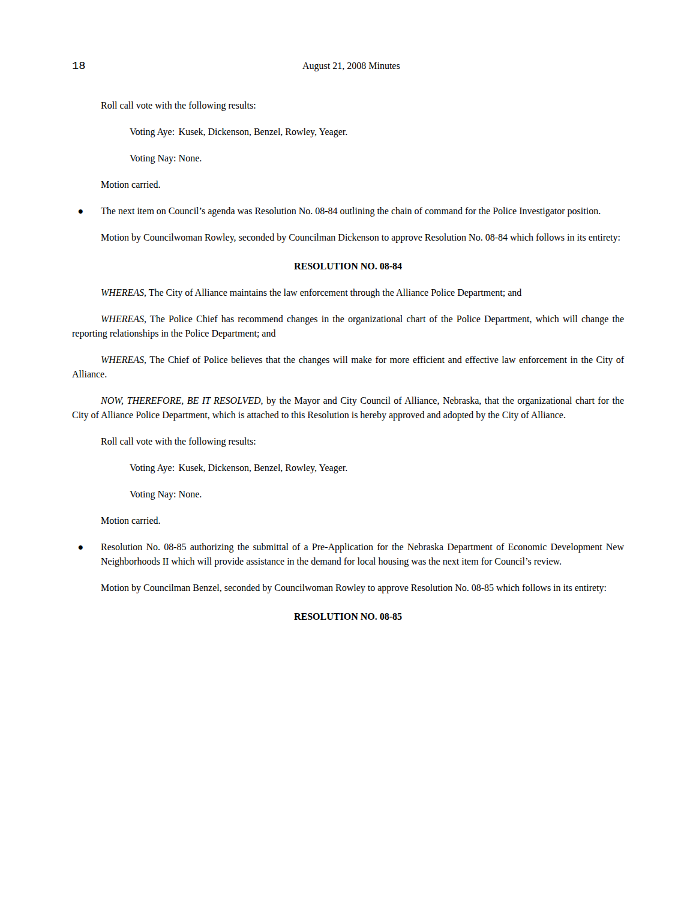18
August 21, 2008 Minutes
Roll call vote with the following results:
Voting Aye: Kusek, Dickenson, Benzel, Rowley, Yeager.
Voting Nay: None.
Motion carried.
●The next item on Council’s agenda was Resolution No. 08-84 outlining the chain of command for the Police Investigator position.
Motion by Councilwoman Rowley, seconded by Councilman Dickenson to approve Resolution No. 08-84 which follows in its entirety:
RESOLUTION NO. 08-84
WHEREAS, The City of Alliance maintains the law enforcement through the Alliance Police Department; and
WHEREAS, The Police Chief has recommend changes in the organizational chart of the Police Department, which will change the reporting relationships in the Police Department; and
WHEREAS, The Chief of Police believes that the changes will make for more efficient and effective law enforcement in the City of Alliance.
NOW, THEREFORE, BE IT RESOLVED, by the Mayor and City Council of Alliance, Nebraska, that the organizational chart for the City of Alliance Police Department, which is attached to this Resolution is hereby approved and adopted by the City of Alliance.
Roll call vote with the following results:
Voting Aye: Kusek, Dickenson, Benzel, Rowley, Yeager.
Voting Nay: None.
Motion carried.
●Resolution No. 08-85 authorizing the submittal of a Pre-Application for the Nebraska Department of Economic Development New Neighborhoods II which will provide assistance in the demand for local housing was the next item for Council’s review.
Motion by Councilman Benzel, seconded by Councilwoman Rowley to approve Resolution No. 08-85 which follows in its entirety:
RESOLUTION NO. 08-85